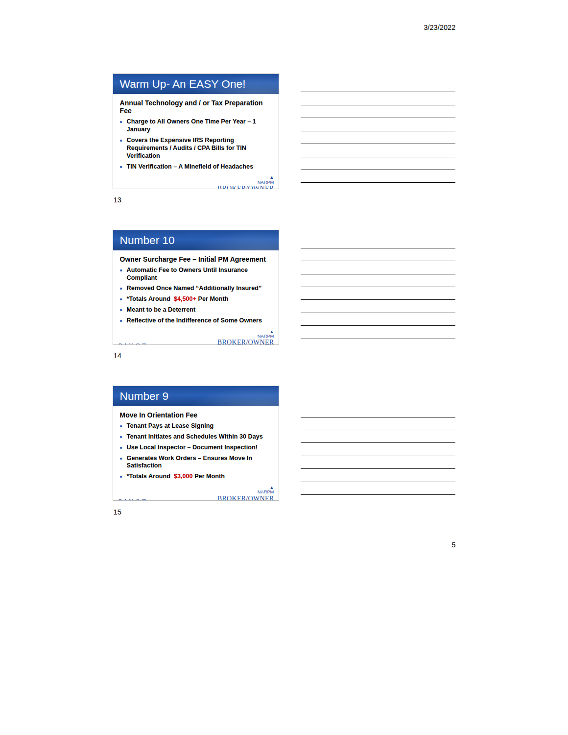3/23/2022
Warm Up- An EASY One!
Annual Technology and / or Tax Preparation Fee
Charge to All Owners One Time Per Year – 1 January
Covers the Expensive IRS Reporting Requirements / Audits / CPA Bills for TIN Verification
TIN Verification – A Minefield of Headaches
P·I·V·O·TLock. New Realms
▲
NARPM BROKER/OWNER Conference & Expo
13
Number 10
Owner Surcharge Fee – Initial PM Agreement
Automatic Fee to Owners Until Insurance Compliant
Removed Once Named “Additionally Insured”
*Totals Around $4,500+ Per Month
Meant to be a Deterrent
Reflective of the Indifference of Some Owners
P·I·V·O·TLock. New Realms
▲
NARPM BROKER/OWNER Conference & Expo
14
Number 9
Move In Orientation Fee
Tenant Pays at Lease Signing
Tenant Initiates and Schedules Within 30 Days
Use Local Inspector – Document Inspection!
Generates Work Orders – Ensures Move In Satisfaction
*Totals Around $3,000 Per Month
P·I·V·O·TLock. New Realms
▲
NARPM BROKER/OWNER Conference & Expo
15
5